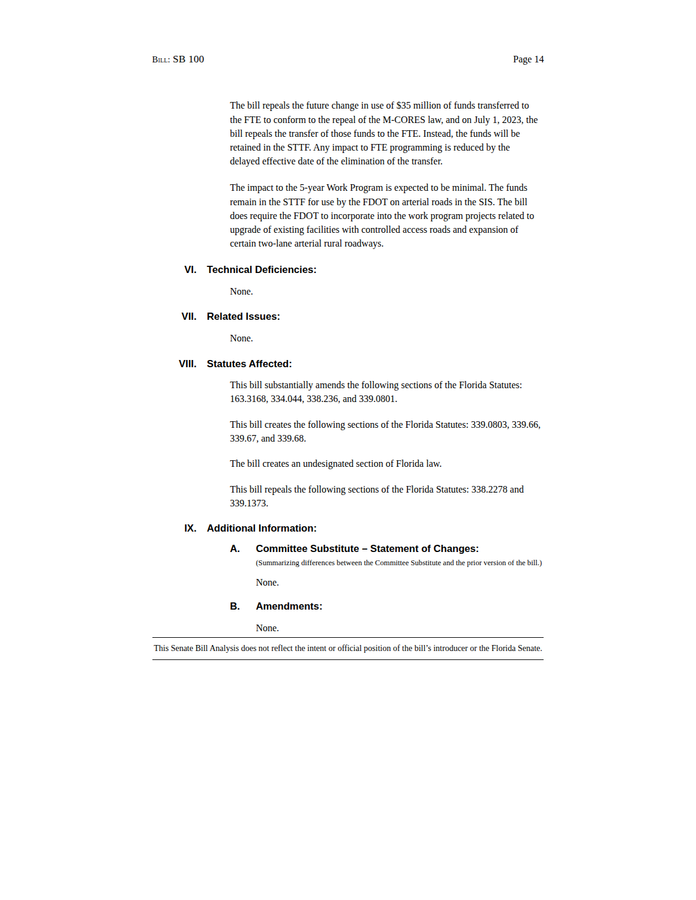Bill: SB 100
Page 14
The bill repeals the future change in use of $35 million of funds transferred to the FTE to conform to the repeal of the M-CORES law, and on July 1, 2023, the bill repeals the transfer of those funds to the FTE. Instead, the funds will be retained in the STTF. Any impact to FTE programming is reduced by the delayed effective date of the elimination of the transfer.
The impact to the 5-year Work Program is expected to be minimal. The funds remain in the STTF for use by the FDOT on arterial roads in the SIS. The bill does require the FDOT to incorporate into the work program projects related to upgrade of existing facilities with controlled access roads and expansion of certain two-lane arterial rural roadways.
VI.
Technical Deficiencies:
None.
VII.
Related Issues:
None.
VIII.
Statutes Affected:
This bill substantially amends the following sections of the Florida Statutes: 163.3168, 334.044, 338.236, and 339.0801.
This bill creates the following sections of the Florida Statutes: 339.0803, 339.66, 339.67, and 339.68.
The bill creates an undesignated section of Florida law.
This bill repeals the following sections of the Florida Statutes: 338.2278 and 339.1373.
IX.
Additional Information:
A.
Committee Substitute – Statement of Changes:
(Summarizing differences between the Committee Substitute and the prior version of the bill.)
None.
B.
Amendments:
None.
This Senate Bill Analysis does not reflect the intent or official position of the bill’s introducer or the Florida Senate.